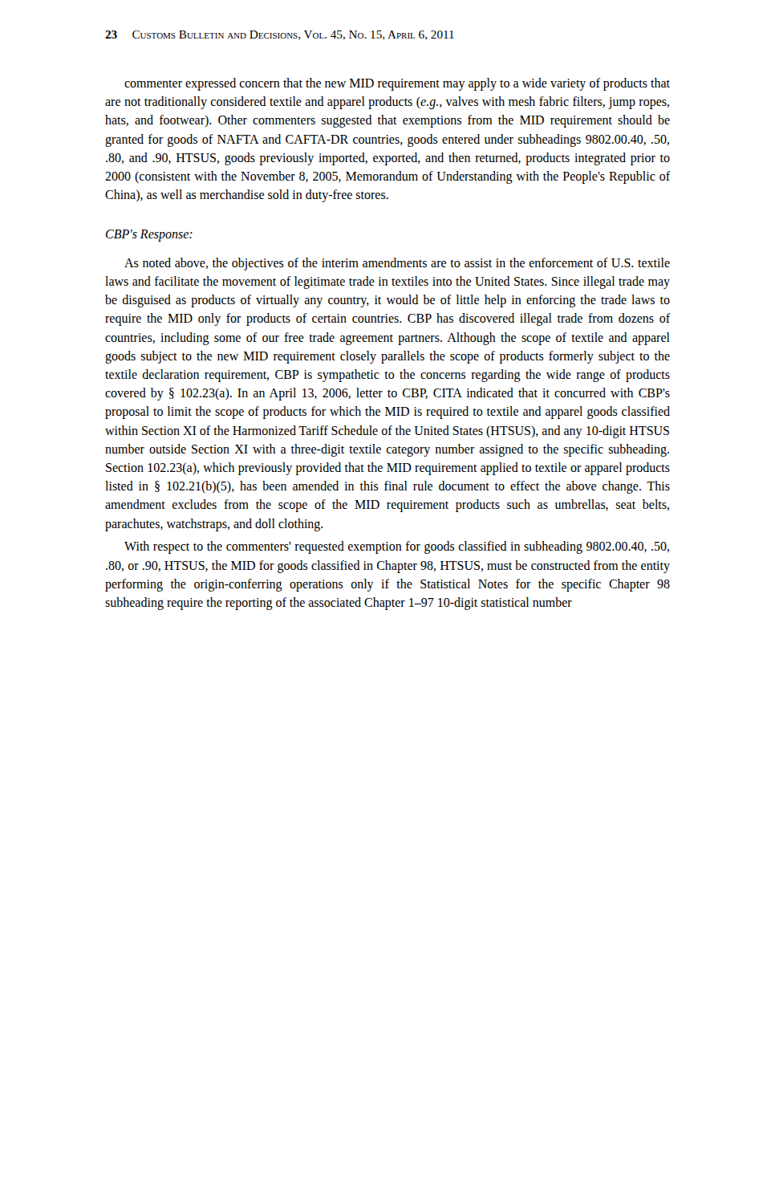23 Customs Bulletin and Decisions, Vol. 45, No. 15, April 6, 2011
commenter expressed concern that the new MID requirement may apply to a wide variety of products that are not traditionally considered textile and apparel products (e.g., valves with mesh fabric filters, jump ropes, hats, and footwear). Other commenters suggested that exemptions from the MID requirement should be granted for goods of NAFTA and CAFTA-DR countries, goods entered under subheadings 9802.00.40, .50, .80, and .90, HTSUS, goods previously imported, exported, and then returned, products integrated prior to 2000 (consistent with the November 8, 2005, Memorandum of Understanding with the People's Republic of China), as well as merchandise sold in duty-free stores.
CBP's Response:
As noted above, the objectives of the interim amendments are to assist in the enforcement of U.S. textile laws and facilitate the movement of legitimate trade in textiles into the United States. Since illegal trade may be disguised as products of virtually any country, it would be of little help in enforcing the trade laws to require the MID only for products of certain countries. CBP has discovered illegal trade from dozens of countries, including some of our free trade agreement partners. Although the scope of textile and apparel goods subject to the new MID requirement closely parallels the scope of products formerly subject to the textile declaration requirement, CBP is sympathetic to the concerns regarding the wide range of products covered by § 102.23(a). In an April 13, 2006, letter to CBP, CITA indicated that it concurred with CBP's proposal to limit the scope of products for which the MID is required to textile and apparel goods classified within Section XI of the Harmonized Tariff Schedule of the United States (HTSUS), and any 10-digit HTSUS number outside Section XI with a three-digit textile category number assigned to the specific subheading. Section 102.23(a), which previously provided that the MID requirement applied to textile or apparel products listed in § 102.21(b)(5), has been amended in this final rule document to effect the above change. This amendment excludes from the scope of the MID requirement products such as umbrellas, seat belts, parachutes, watchstraps, and doll clothing.
With respect to the commenters' requested exemption for goods classified in subheading 9802.00.40, .50, .80, or .90, HTSUS, the MID for goods classified in Chapter 98, HTSUS, must be constructed from the entity performing the origin-conferring operations only if the Statistical Notes for the specific Chapter 98 subheading require the reporting of the associated Chapter 1–97 10-digit statistical number